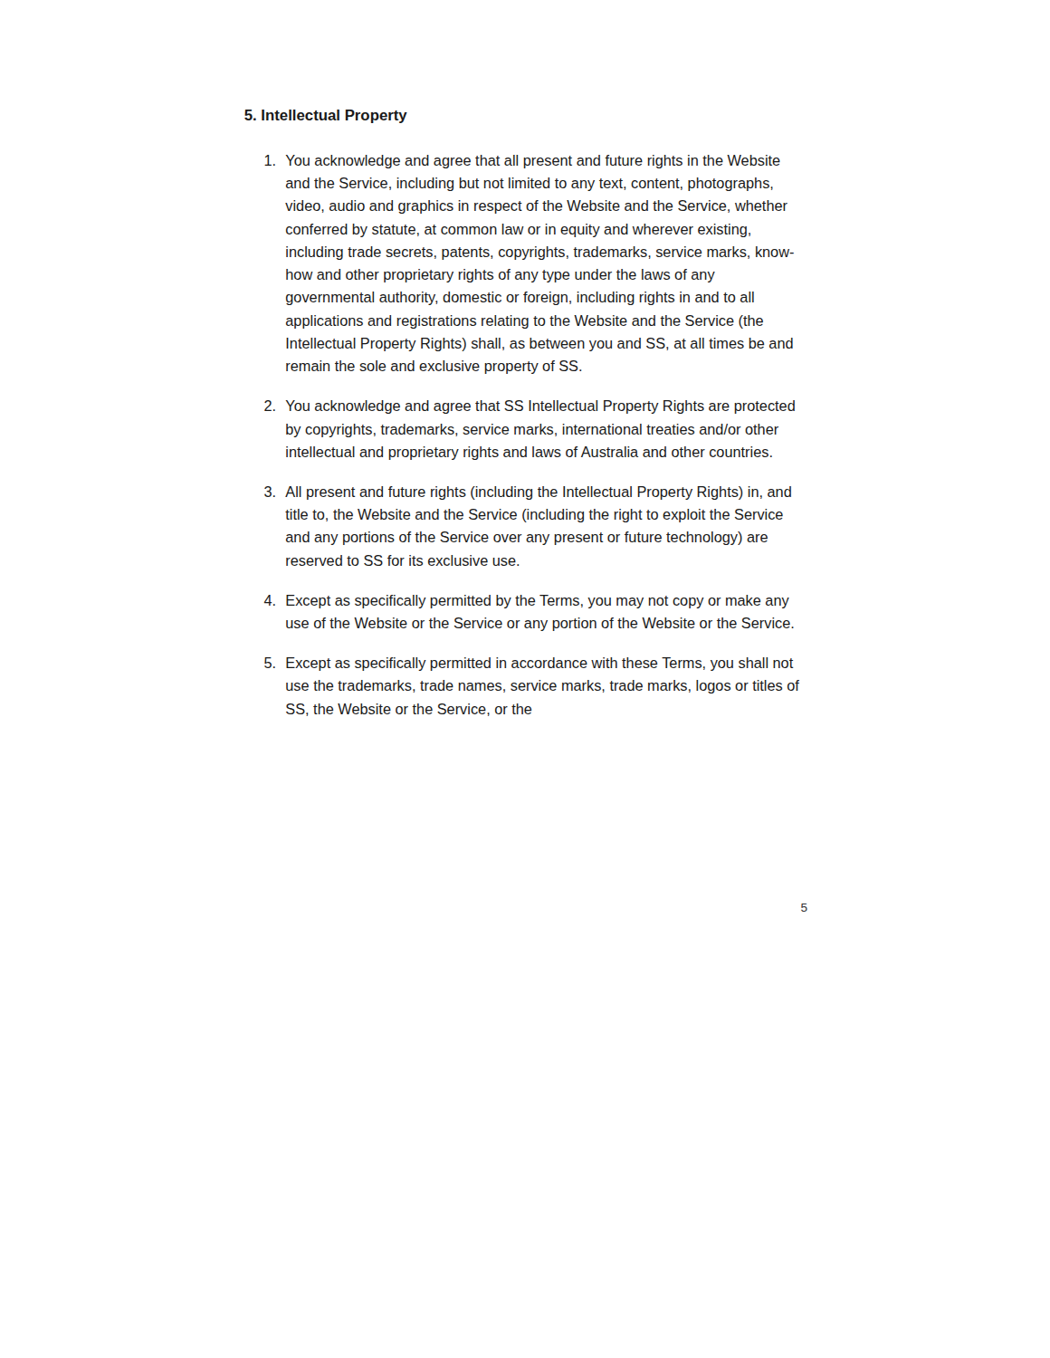5. Intellectual Property
You acknowledge and agree that all present and future rights in the Website and the Service, including but not limited to any text, content, photographs, video, audio and graphics in respect of the Website and the Service, whether conferred by statute, at common law or in equity and wherever existing, including trade secrets, patents, copyrights, trademarks, service marks, know-how and other proprietary rights of any type under the laws of any governmental authority, domestic or foreign, including rights in and to all applications and registrations relating to the Website and the Service (the Intellectual Property Rights) shall, as between you and SS, at all times be and remain the sole and exclusive property of SS.
You acknowledge and agree that SS Intellectual Property Rights are protected by copyrights, trademarks, service marks, international treaties and/or other intellectual and proprietary rights and laws of Australia and other countries.
All present and future rights (including the Intellectual Property Rights) in, and title to, the Website and the Service (including the right to exploit the Service and any portions of the Service over any present or future technology) are reserved to SS for its exclusive use.
Except as specifically permitted by the Terms, you may not copy or make any use of the Website or the Service or any portion of the Website or the Service.
Except as specifically permitted in accordance with these Terms, you shall not use the trademarks, trade names, service marks, trade marks, logos or titles of SS, the Website or the Service, or the
5